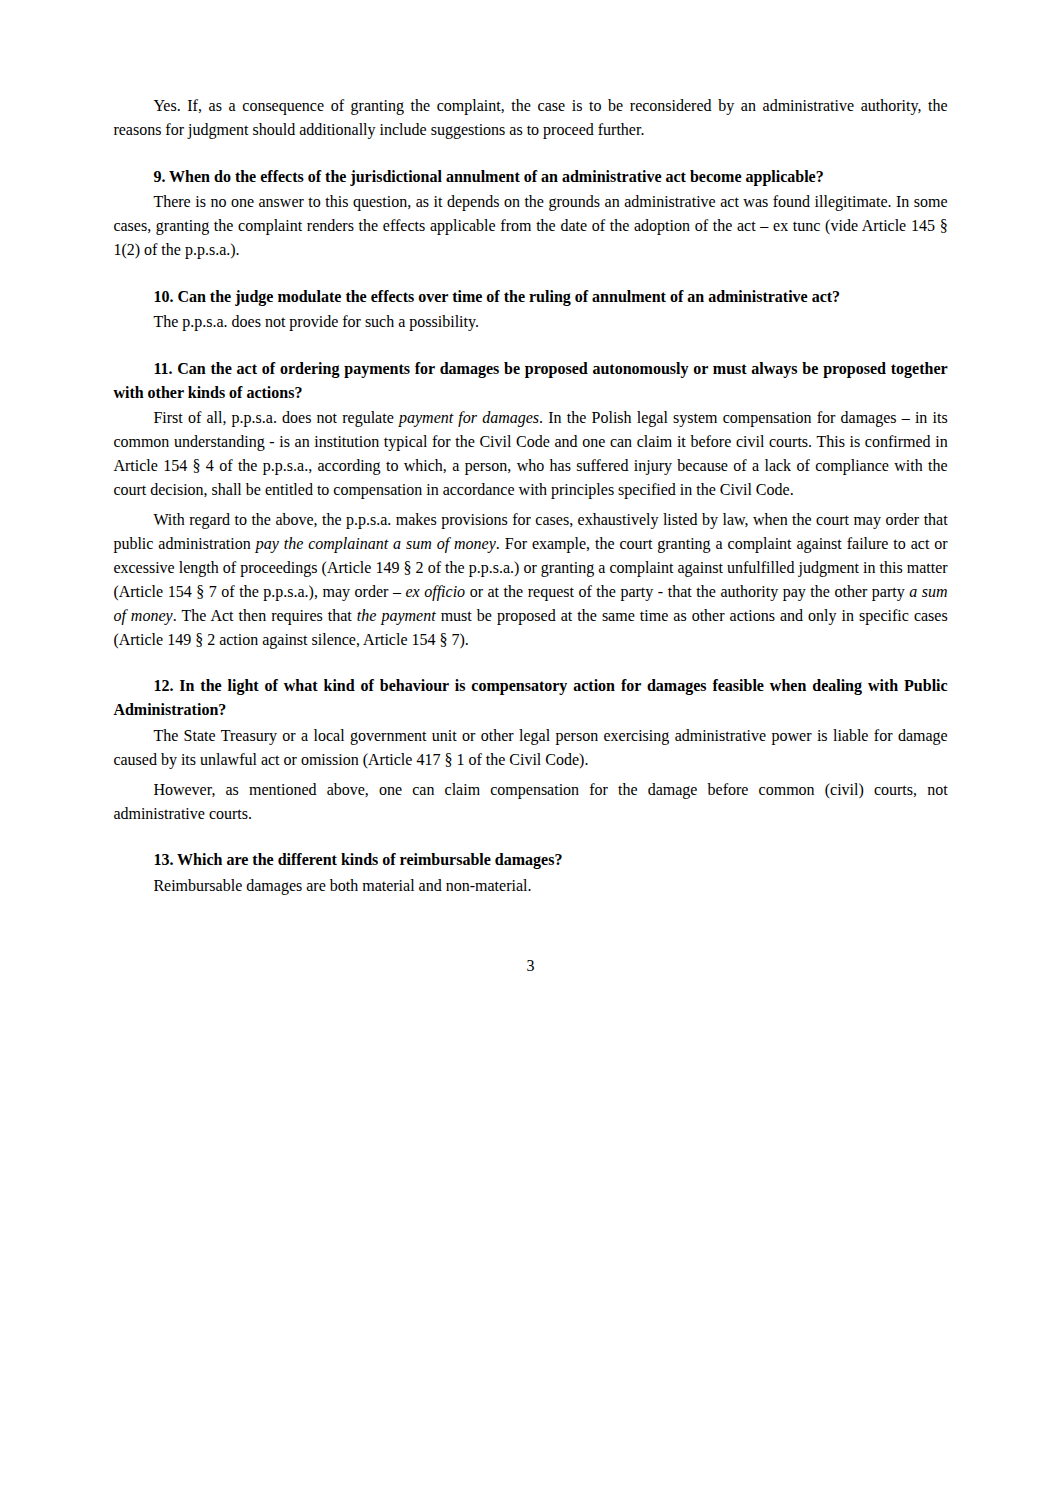Yes. If, as a consequence of granting the complaint, the case is to be reconsidered by an administrative authority, the reasons for judgment should additionally include suggestions as to proceed further.
9. When do the effects of the jurisdictional annulment of an administrative act become applicable?
There is no one answer to this question, as it depends on the grounds an administrative act was found illegitimate. In some cases, granting the complaint renders the effects applicable from the date of the adoption of the act – ex tunc (vide Article 145 § 1(2) of the p.p.s.a.).
10. Can the judge modulate the effects over time of the ruling of annulment of an administrative act?
The p.p.s.a. does not provide for such a possibility.
11. Can the act of ordering payments for damages be proposed autonomously or must always be proposed together with other kinds of actions?
First of all, p.p.s.a. does not regulate payment for damages. In the Polish legal system compensation for damages – in its common understanding - is an institution typical for the Civil Code and one can claim it before civil courts. This is confirmed in Article 154 § 4 of the p.p.s.a., according to which, a person, who has suffered injury because of a lack of compliance with the court decision, shall be entitled to compensation in accordance with principles specified in the Civil Code.
With regard to the above, the p.p.s.a. makes provisions for cases, exhaustively listed by law, when the court may order that public administration pay the complainant a sum of money. For example, the court granting a complaint against failure to act or excessive length of proceedings (Article 149 § 2 of the p.p.s.a.) or granting a complaint against unfulfilled judgment in this matter (Article 154 § 7 of the p.p.s.a.), may order – ex officio or at the request of the party - that the authority pay the other party a sum of money. The Act then requires that the payment must be proposed at the same time as other actions and only in specific cases (Article 149 § 2 action against silence, Article 154 § 7).
12. In the light of what kind of behaviour is compensatory action for damages feasible when dealing with Public Administration?
The State Treasury or a local government unit or other legal person exercising administrative power is liable for damage caused by its unlawful act or omission (Article 417 § 1 of the Civil Code).
However, as mentioned above, one can claim compensation for the damage before common (civil) courts, not administrative courts.
13. Which are the different kinds of reimbursable damages?
Reimbursable damages are both material and non-material.
3